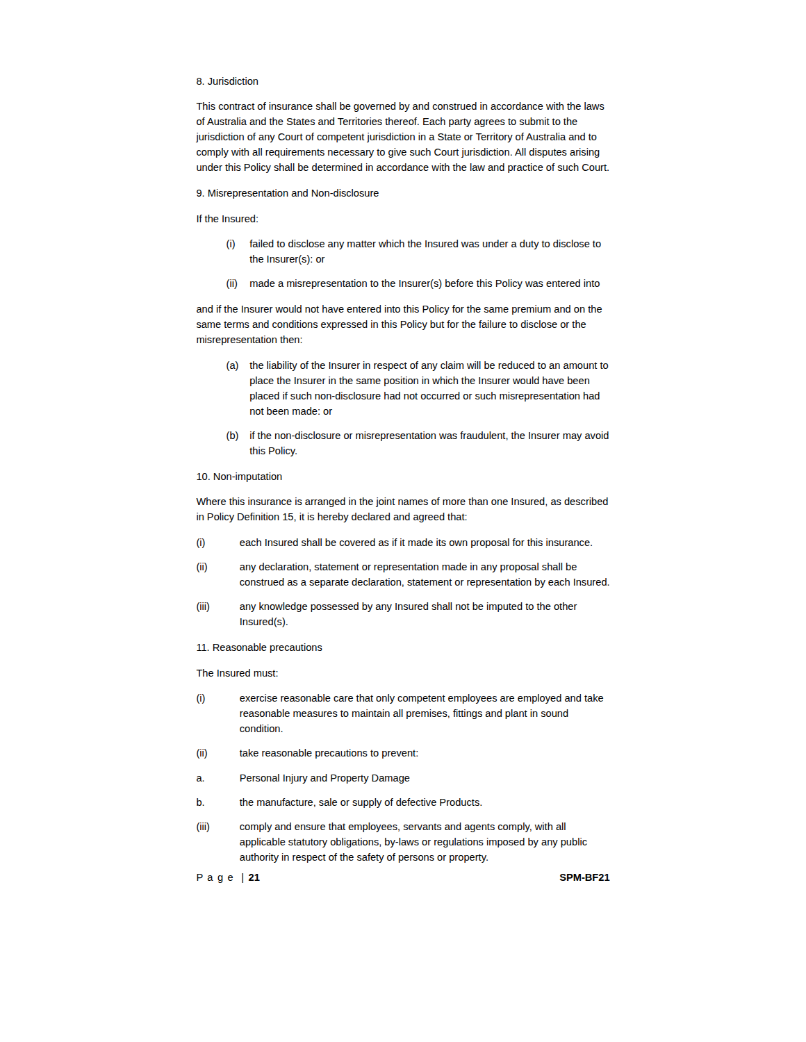8. Jurisdiction
This contract of insurance shall be governed by and construed in accordance with the laws of Australia and the States and Territories thereof. Each party agrees to submit to the jurisdiction of any Court of competent jurisdiction in a State or Territory of Australia and to comply with all requirements necessary to give such Court jurisdiction. All disputes arising under this Policy shall be determined in accordance with the law and practice of such Court.
9. Misrepresentation and Non-disclosure
If the Insured:
(i) failed to disclose any matter which the Insured was under a duty to disclose to the Insurer(s): or
(ii) made a misrepresentation to the Insurer(s) before this Policy was entered into
and if the Insurer would not have entered into this Policy for the same premium and on the same terms and conditions expressed in this Policy but for the failure to disclose or the misrepresentation then:
(a) the liability of the Insurer in respect of any claim will be reduced to an amount to place the Insurer in the same position in which the Insurer would have been placed if such non-disclosure had not occurred or such misrepresentation had not been made: or
(b) if the non-disclosure or misrepresentation was fraudulent, the Insurer may avoid this Policy.
10. Non-imputation
Where this insurance is arranged in the joint names of more than one Insured, as described in Policy Definition 15, it is hereby declared and agreed that:
(i) each Insured shall be covered as if it made its own proposal for this insurance.
(ii) any declaration, statement or representation made in any proposal shall be construed as a separate declaration, statement or representation by each Insured.
(iii) any knowledge possessed by any Insured shall not be imputed to the other Insured(s).
11. Reasonable precautions
The Insured must:
(i) exercise reasonable care that only competent employees are employed and take reasonable measures to maintain all premises, fittings and plant in sound condition.
(ii) take reasonable precautions to prevent:
a. Personal Injury and Property Damage
b. the manufacture, sale or supply of defective Products.
(iii) comply and ensure that employees, servants and agents comply, with all applicable statutory obligations, by-laws or regulations imposed by any public authority in respect of the safety of persons or property.
P a g e | 21
SPM-BF21